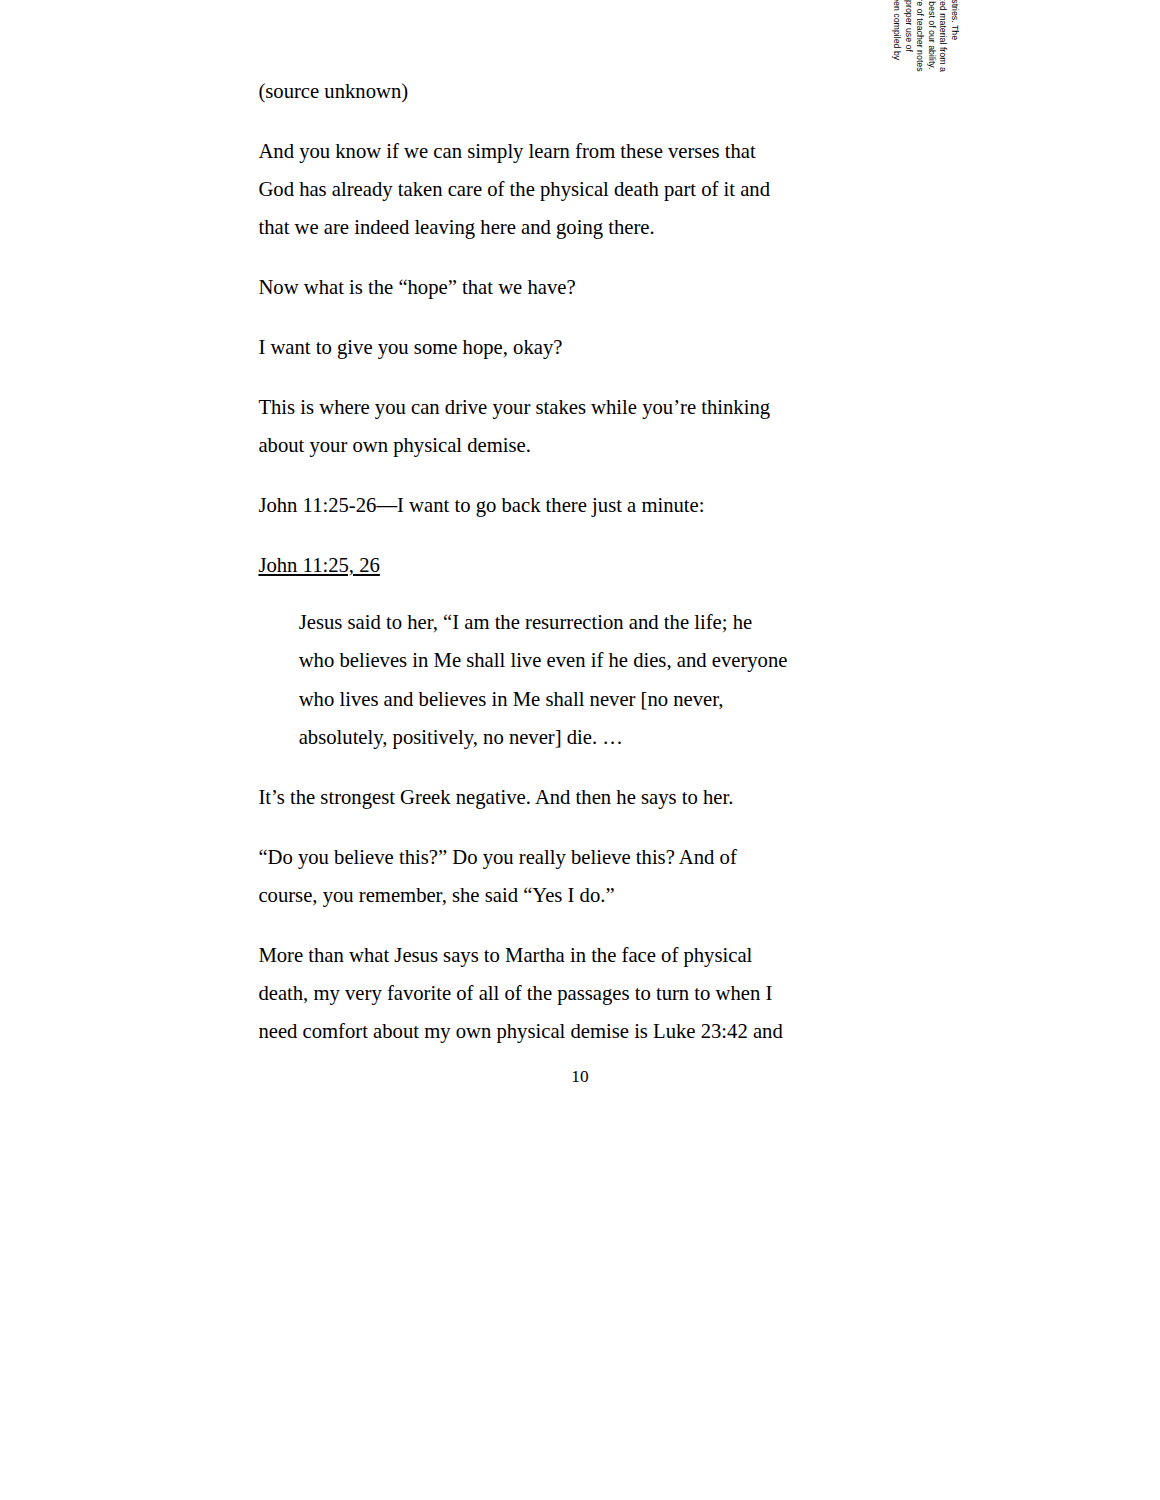Copyright © 2020 by Bible Teaching Resources by Don Anderson Ministries. The author's teacher notes incorporate quoted, paraphrased and summarized material from a variety of sources, all of which have been appropriately credited to the best of our ability. Quotations particularly reside within the realm of fair use. It is the nature of teacher notes to contain references that may prove difficult to accurately attribute. Improper use of material without proper citation is unintentional. Teacher notes have been compiled by Ronnie Marroquin.
(source unknown)
And you know if we can simply learn from these verses that God has already taken care of the physical death part of it and that we are indeed leaving here and going there.
Now what is the “hope” that we have?
I want to give you some hope, okay?
This is where you can drive your stakes while you’re thinking about your own physical demise.
John 11:25-26—I want to go back there just a minute:
John 11:25, 26
Jesus said to her, “I am the resurrection and the life; he who believes in Me shall live even if he dies, and everyone who lives and believes in Me shall never [no never, absolutely, positively, no never] die. …
It’s the strongest Greek negative. And then he says to her.
“Do you believe this?” Do you really believe this? And of course, you remember, she said “Yes I do.”
More than what Jesus says to Martha in the face of physical death, my very favorite of all of the passages to turn to when I need comfort about my own physical demise is Luke 23:42 and
10